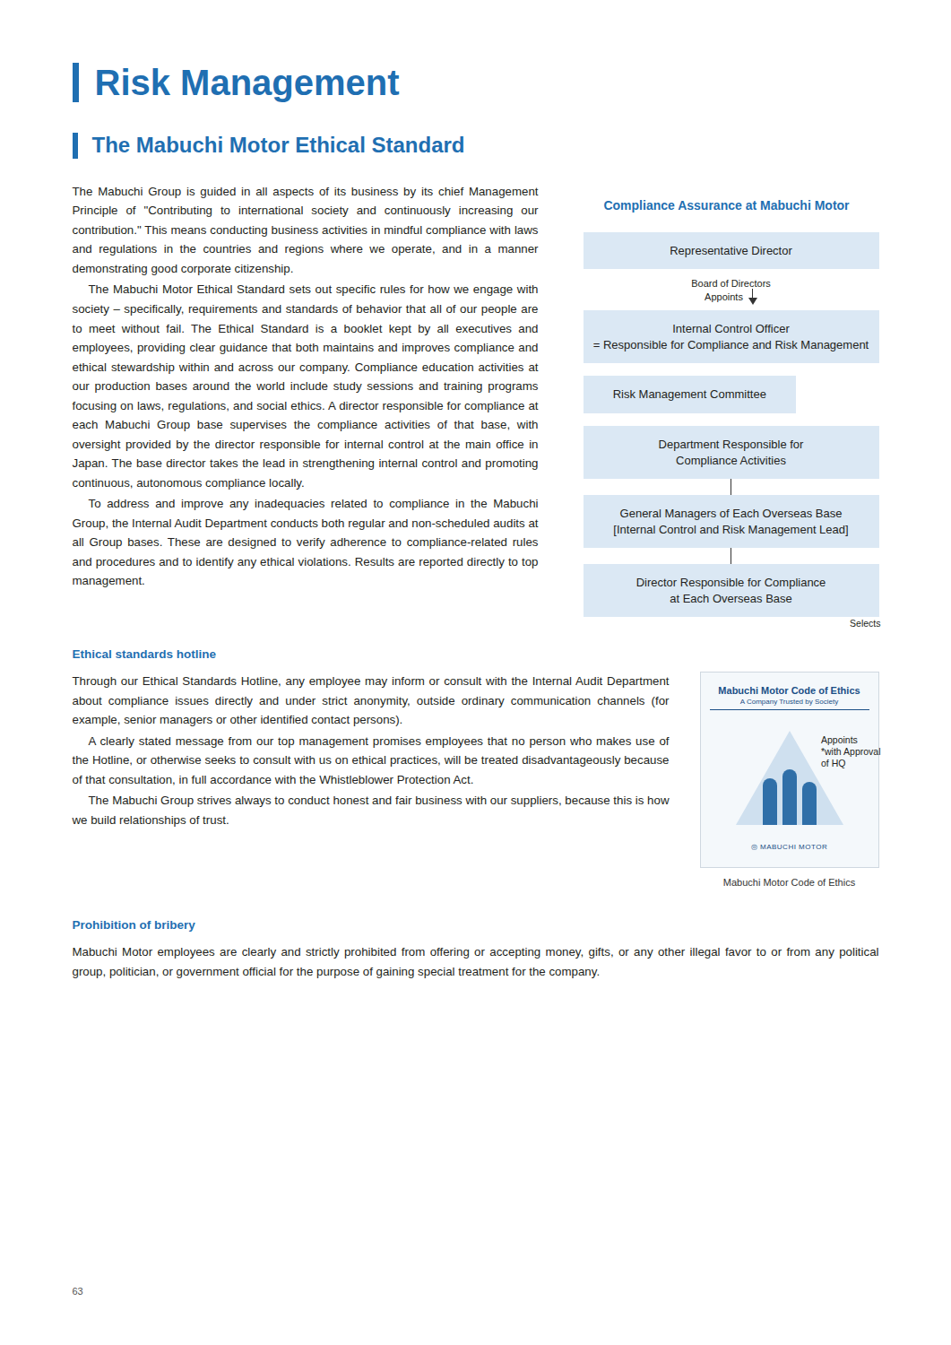Risk Management
The Mabuchi Motor Ethical Standard
The Mabuchi Group is guided in all aspects of its business by its chief Management Principle of "Contributing to international society and continuously increasing our contribution." This means conducting business activities in mindful compliance with laws and regulations in the countries and regions where we operate, and in a manner demonstrating good corporate citizenship.
The Mabuchi Motor Ethical Standard sets out specific rules for how we engage with society – specifically, requirements and standards of behavior that all of our people are to meet without fail. The Ethical Standard is a booklet kept by all executives and employees, providing clear guidance that both maintains and improves compliance and ethical stewardship within and across our company. Compliance education activities at our production bases around the world include study sessions and training programs focusing on laws, regulations, and social ethics. A director responsible for compliance at each Mabuchi Group base supervises the compliance activities of that base, with oversight provided by the director responsible for internal control at the main office in Japan. The base director takes the lead in strengthening internal control and promoting continuous, autonomous compliance locally.
To address and improve any inadequacies related to compliance in the Mabuchi Group, the Internal Audit Department conducts both regular and non-scheduled audits at all Group bases. These are designed to verify adherence to compliance-related rules and procedures and to identify any ethical violations. Results are reported directly to top management.
Compliance Assurance at Mabuchi Motor
Representative Director
Board of Directors
Appoints
Internal Control Officer
= Responsible for Compliance and Risk Management
Risk Management Committee
Department Responsible for
Compliance Activities
General Managers of Each Overseas Base
[Internal Control and Risk Management Lead]
Director Responsible for Compliance
at Each Overseas Base
Selects
Appoints
*with Approval
of HQ
Ethical standards hotline
Through our Ethical Standards Hotline, any employee may inform or consult with the Internal Audit Department about compliance issues directly and under strict anonymity, outside ordinary communication channels (for example, senior managers or other identified contact persons).
A clearly stated message from our top management promises employees that no person who makes use of the Hotline, or otherwise seeks to consult with us on ethical practices, will be treated disadvantageously because of that consultation, in full accordance with the Whistleblower Protection Act.
The Mabuchi Group strives always to conduct honest and fair business with our suppliers, because this is how we build relationships of trust.
Mabuchi Motor Code of Ethics
A Company Trusted by Society
◎ MABUCHI MOTOR
Mabuchi Motor Code of Ethics
Prohibition of bribery
Mabuchi Motor employees are clearly and strictly prohibited from offering or accepting money, gifts, or any other illegal favor to or from any political group, politician, or government official for the purpose of gaining special treatment for the company.
63